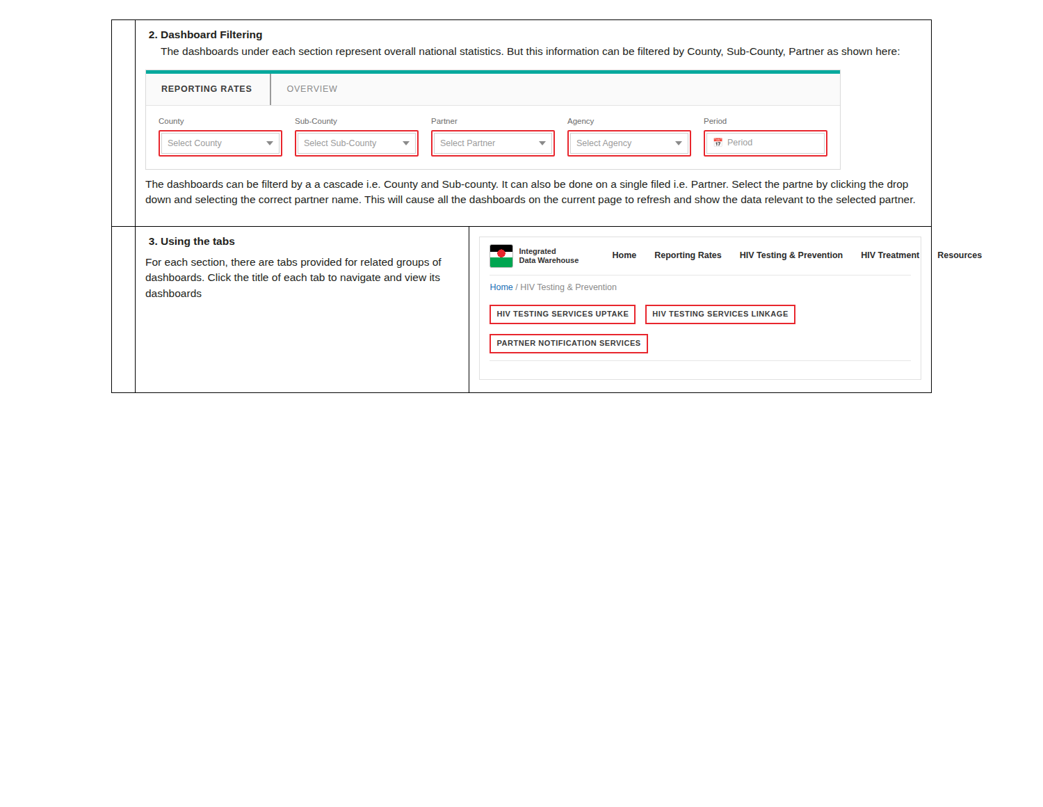| | Dashboard Filtering The dashboards under each section represent overall national statistics. But this information can be filtered by County, Sub-County, Partner as shown here: REPORTING RATES OVERVIEW County Select County Sub-County Select Sub-County Partner Select Partner Agency Select Agency Period 📅 Period The dashboards can be filterd by a a cascade i.e. County and Sub-county. It can also be done on a single filed i.e. Partner. Select the partne by clicking the drop down and selecting the correct partner name. This will cause all the dashboards on the current page to refresh and show the data relevant to the selected partner. |
| | Using the tabs For each section, there are tabs provided for related groups of dashboards. Click the title of each tab to navigate and view its dashboards Integrated Data Warehouse Home Reporting Rates HIV Testing & Prevention HIV Treatment Resources Home / HIV Testing & Prevention HIV TESTING SERVICES UPTAKE HIV TESTING SERVICES LINKAGE PARTNER NOTIFICATION SERVICES |